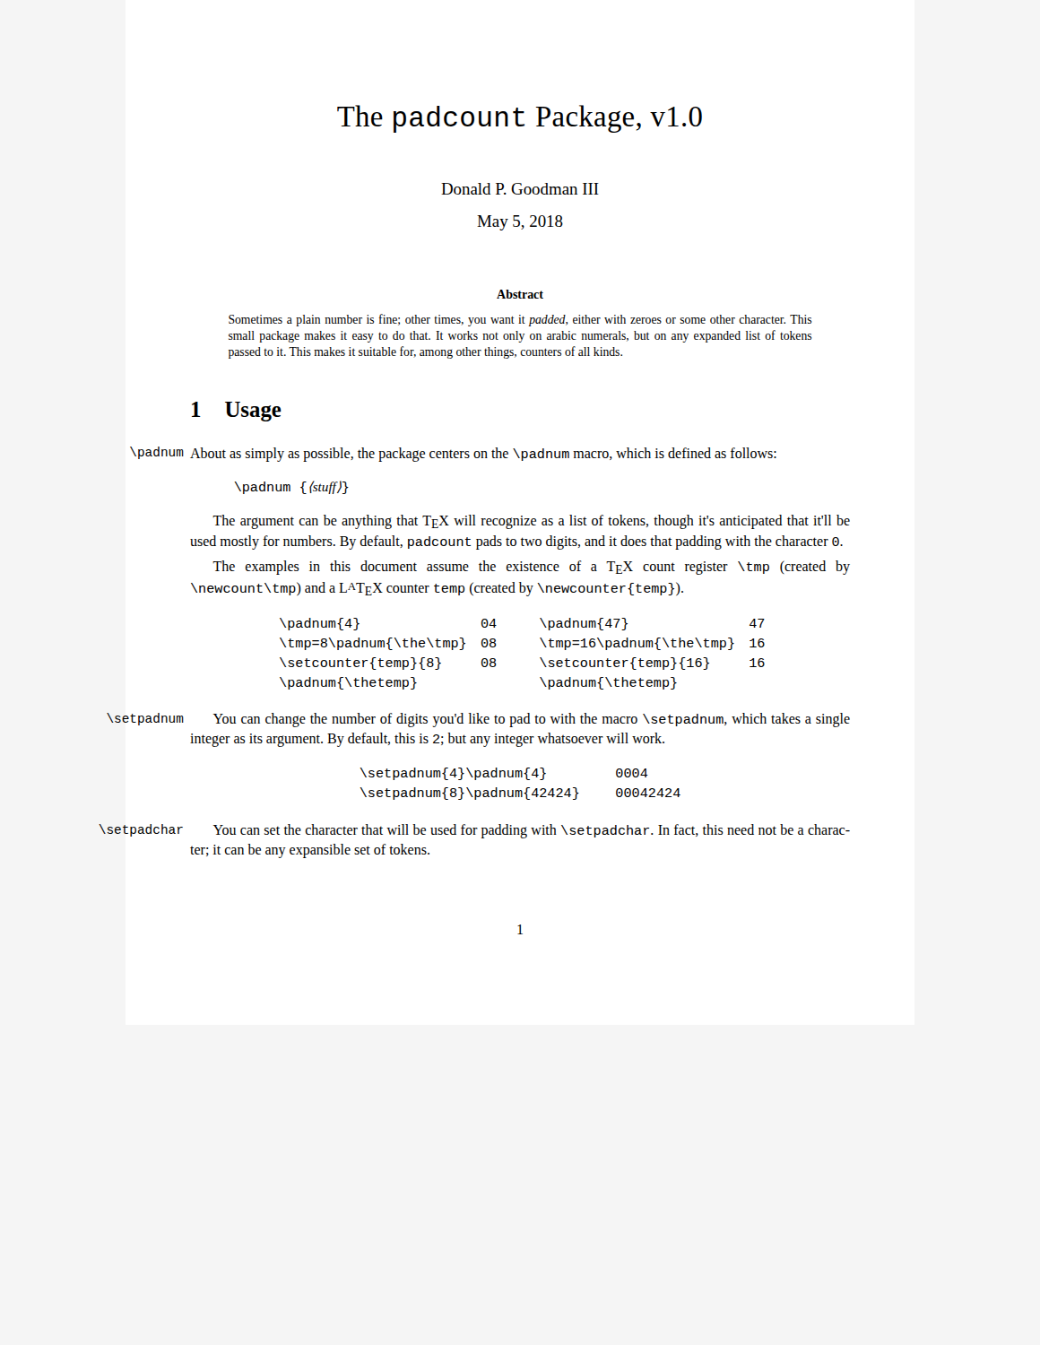The padcount Package, v1.0
Donald P. Goodman III
May 5, 2018
Abstract
Sometimes a plain number is fine; other times, you want it padded, either with zeroes or some other character. This small package makes it easy to do that. It works not only on arabic numerals, but on any expanded list of tokens passed to it. This makes it suitable for, among other things, counters of all kinds.
1 Usage
\padnum
About as simply as possible, the package centers on the \padnum macro, which is defined as follows:
\padnum {⟨stuff⟩}
The argument can be anything that Te X will recognize as a list of tokens, though it's anticipated that it'll be used mostly for numbers. By default, padcount pads to two digits, and it does that padding with the character 0.
The examples in this document assume the existence of a Te X count register \tmp (created by \newcount\tmp) and a LATe X counter temp (created by \newcounter{temp}).
| \padnum{4} | 04 | \padnum{47} | 47 |
| \tmp=8\padnum{\the\tmp} | 08 | \tmp=16\padnum{\the\tmp} | 16 |
| \setcounter{temp}{8} | 08 | \setcounter{temp}{16} | 16 |
| \padnum{\thetemp} | | \padnum{\thetemp} | |
\setpadnum
You can change the number of digits you'd like to pad to with the macro \setpadnum, which takes a single integer as its argument. By default, this is 2; but any integer whatsoever will work.
| \setpadnum{4}\padnum{4} | 0004 |
| \setpadnum{8}\padnum{42424} | 00042424 |
\setpadchar
You can set the character that will be used for padding with \setpadchar. In fact, this need not be a character; it can be any expansible set of tokens.
1